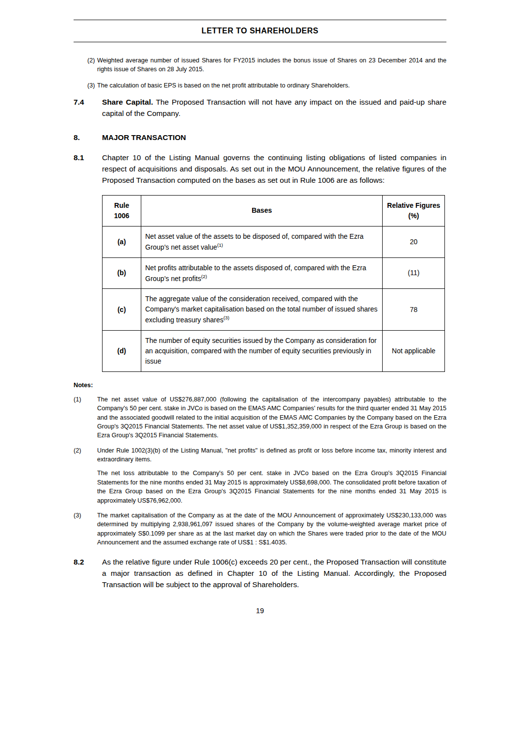LETTER TO SHAREHOLDERS
(2)
Weighted average number of issued Shares for FY2015 includes the bonus issue of Shares on 23 December 2014 and the rights issue of Shares on 28 July 2015.
(3)
The calculation of basic EPS is based on the net profit attributable to ordinary Shareholders.
7.4
Share Capital. The Proposed Transaction will not have any impact on the issued and paid-up share capital of the Company.
8.
MAJOR TRANSACTION
8.1
Chapter 10 of the Listing Manual governs the continuing listing obligations of listed companies in respect of acquisitions and disposals. As set out in the MOU Announcement, the relative figures of the Proposed Transaction computed on the bases as set out in Rule 1006 are as follows:
| Rule 1006 | Bases | Relative Figures (%) |
| --- | --- | --- |
| (a) | Net asset value of the assets to be disposed of, compared with the Ezra Group's net asset value (1) | 20 |
| (b) | Net profits attributable to the assets disposed of, compared with the Ezra Group's net profits (2) | (11) |
| (c) | The aggregate value of the consideration received, compared with the Company's market capitalisation based on the total number of issued shares excluding treasury shares (3) | 78 |
| (d) | The number of equity securities issued by the Company as consideration for an acquisition, compared with the number of equity securities previously in issue | Not applicable |
Notes:
(1)
The net asset value of US$276,887,000 (following the capitalisation of the intercompany payables) attributable to the Company's 50 per cent. stake in JVCo is based on the EMAS AMC Companies' results for the third quarter ended 31 May 2015 and the associated goodwill related to the initial acquisition of the EMAS AMC Companies by the Company based on the Ezra Group's 3Q2015 Financial Statements. The net asset value of US$1,352,359,000 in respect of the Ezra Group is based on the Ezra Group's 3Q2015 Financial Statements.
(2)
Under Rule 1002(3)(b) of the Listing Manual, "net profits" is defined as profit or loss before income tax, minority interest and extraordinary items.
The net loss attributable to the Company's 50 per cent. stake in JVCo based on the Ezra Group's 3Q2015 Financial Statements for the nine months ended 31 May 2015 is approximately US$8,698,000. The consolidated profit before taxation of the Ezra Group based on the Ezra Group's 3Q2015 Financial Statements for the nine months ended 31 May 2015 is approximately US$76,962,000.
(3)
The market capitalisation of the Company as at the date of the MOU Announcement of approximately US$230,133,000 was determined by multiplying 2,938,961,097 issued shares of the Company by the volume-weighted average market price of approximately S$0.1099 per share as at the last market day on which the Shares were traded prior to the date of the MOU Announcement and the assumed exchange rate of US$1 : S$1.4035.
8.2
As the relative figure under Rule 1006(c) exceeds 20 per cent., the Proposed Transaction will constitute a major transaction as defined in Chapter 10 of the Listing Manual. Accordingly, the Proposed Transaction will be subject to the approval of Shareholders.
19